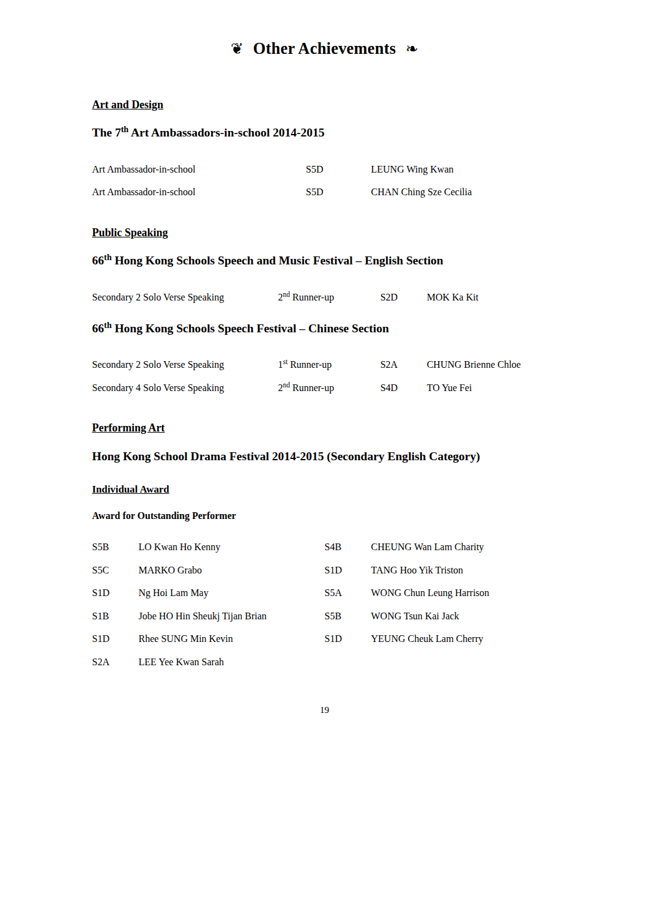❦ Other Achievements ❧
Art and Design
The 7th Art Ambassadors-in-school 2014-2015
| Art Ambassador-in-school | S5D | LEUNG Wing Kwan |
| Art Ambassador-in-school | S5D | CHAN Ching Sze Cecilia |
Public Speaking
66th Hong Kong Schools Speech and Music Festival – English Section
| Secondary 2 Solo Verse Speaking | 2 nd Runner-up | S2D | MOK Ka Kit |
66th Hong Kong Schools Speech Festival – Chinese Section
| Secondary 2 Solo Verse Speaking | 1 st Runner-up | S2A | CHUNG Brienne Chloe |
| Secondary 4 Solo Verse Speaking | 2 nd Runner-up | S4D | TO Yue Fei |
Performing Art
Hong Kong School Drama Festival 2014-2015 (Secondary English Category)
Individual Award
Award for Outstanding Performer
| S5B | LO Kwan Ho Kenny | S4B | CHEUNG Wan Lam Charity |
| S5C | MARKO Grabo | S1D | TANG Hoo Yik Triston |
| S1D | Ng Hoi Lam May | S5A | WONG Chun Leung Harrison |
| S1B | Jobe HO Hin Sheukj Tijan Brian | S5B | WONG Tsun Kai Jack |
| S1D | Rhee SUNG Min Kevin | S1D | YEUNG Cheuk Lam Cherry |
| S2A | LEE Yee Kwan Sarah | | |
19